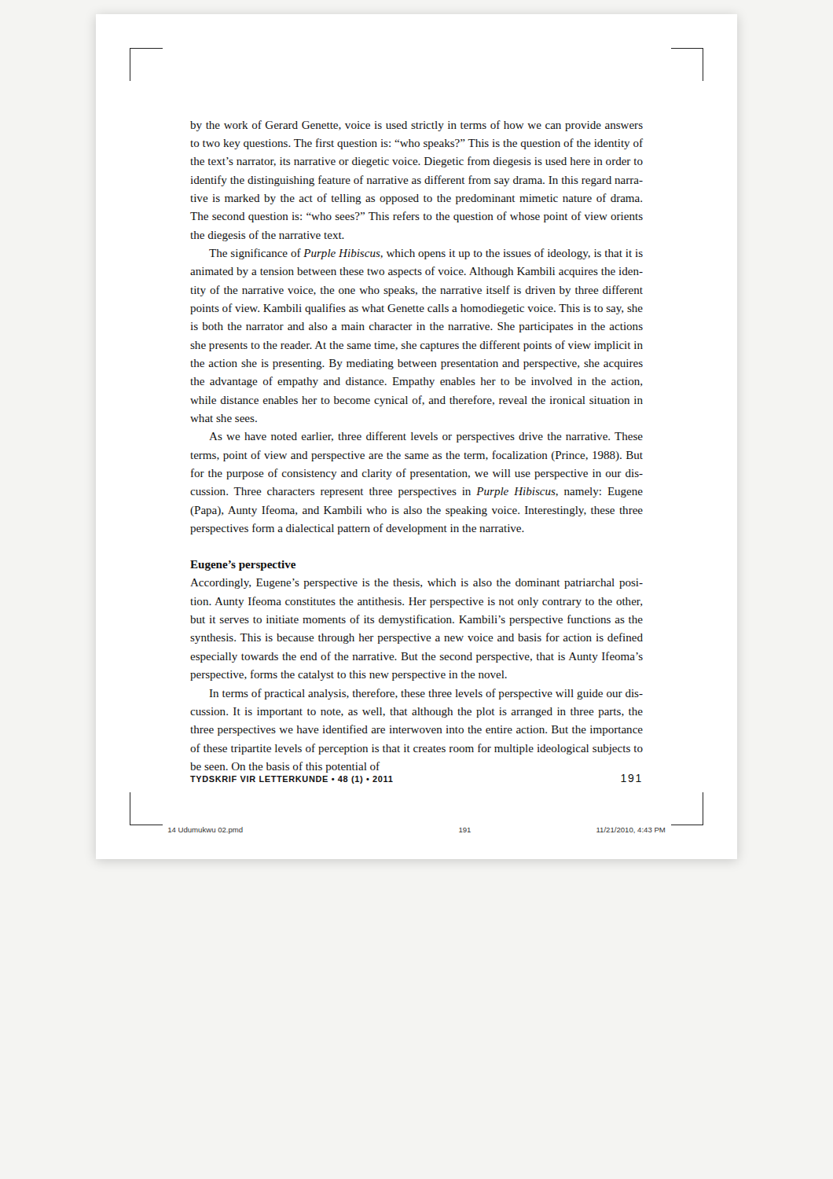by the work of Gerard Genette, voice is used strictly in terms of how we can provide answers to two key questions. The first question is: “who speaks?” This is the question of the identity of the text’s narrator, its narrative or diegetic voice. Diegetic from diegesis is used here in order to identify the distinguishing feature of narrative as different from say drama. In this regard narrative is marked by the act of telling as opposed to the predominant mimetic nature of drama. The second question is: “who sees?” This refers to the question of whose point of view orients the diegesis of the narrative text.
The significance of Purple Hibiscus, which opens it up to the issues of ideology, is that it is animated by a tension between these two aspects of voice. Although Kambili acquires the identity of the narrative voice, the one who speaks, the narrative itself is driven by three different points of view. Kambili qualifies as what Genette calls a homodiegetic voice. This is to say, she is both the narrator and also a main character in the narrative. She participates in the actions she presents to the reader. At the same time, she captures the different points of view implicit in the action she is presenting. By mediating between presentation and perspective, she acquires the advantage of empathy and distance. Empathy enables her to be involved in the action, while distance enables her to become cynical of, and therefore, reveal the ironical situation in what she sees.
As we have noted earlier, three different levels or perspectives drive the narrative. These terms, point of view and perspective are the same as the term, focalization (Prince, 1988). But for the purpose of consistency and clarity of presentation, we will use perspective in our discussion. Three characters represent three perspectives in Purple Hibiscus, namely: Eugene (Papa), Aunty Ifeoma, and Kambili who is also the speaking voice. Interestingly, these three perspectives form a dialectical pattern of development in the narrative.
Eugene’s perspective
Accordingly, Eugene’s perspective is the thesis, which is also the dominant patriarchal position. Aunty Ifeoma constitutes the antithesis. Her perspective is not only contrary to the other, but it serves to initiate moments of its demystification. Kambili’s perspective functions as the synthesis. This is because through her perspective a new voice and basis for action is defined especially towards the end of the narrative. But the second perspective, that is Aunty Ifeoma’s perspective, forms the catalyst to this new perspective in the novel.
In terms of practical analysis, therefore, these three levels of perspective will guide our discussion. It is important to note, as well, that although the plot is arranged in three parts, the three perspectives we have identified are interwoven into the entire action. But the importance of these tripartite levels of perception is that it creates room for multiple ideological subjects to be seen. On the basis of this potential of
TYDSKRIF VIR LETTERKUNDE • 48 (1) • 2011 191
14 Udumukwu 02.pmd 191 11/21/2010, 4:43 PM